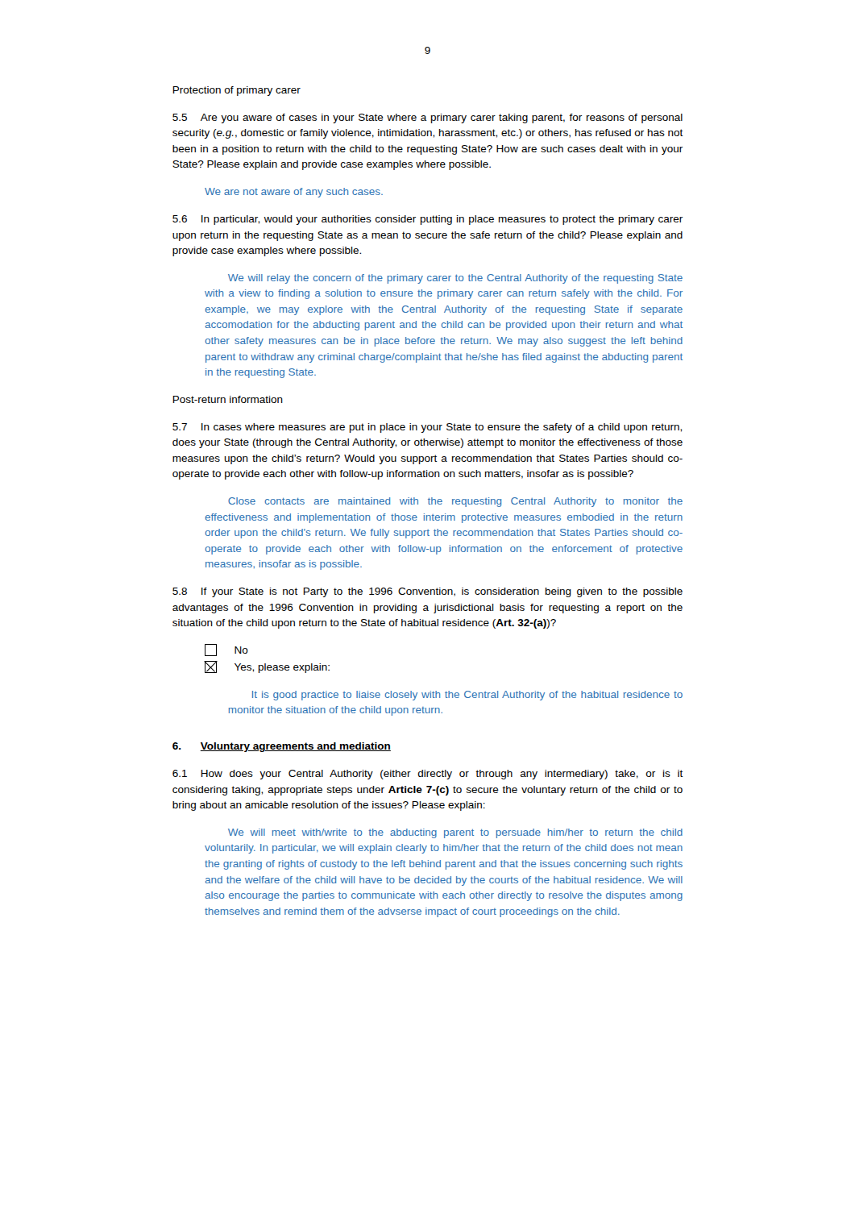9
Protection of primary carer
5.5 Are you aware of cases in your State where a primary carer taking parent, for reasons of personal security (e.g., domestic or family violence, intimidation, harassment, etc.) or others, has refused or has not been in a position to return with the child to the requesting State? How are such cases dealt with in your State? Please explain and provide case examples where possible.
We are not aware of any such cases.
5.6 In particular, would your authorities consider putting in place measures to protect the primary carer upon return in the requesting State as a mean to secure the safe return of the child? Please explain and provide case examples where possible.
We will relay the concern of the primary carer to the Central Authority of the requesting State with a view to finding a solution to ensure the primary carer can return safely with the child. For example, we may explore with the Central Authority of the requesting State if separate accomodation for the abducting parent and the child can be provided upon their return and what other safety measures can be in place before the return. We may also suggest the left behind parent to withdraw any criminal charge/complaint that he/she has filed against the abducting parent in the requesting State.
Post-return information
5.7 In cases where measures are put in place in your State to ensure the safety of a child upon return, does your State (through the Central Authority, or otherwise) attempt to monitor the effectiveness of those measures upon the child’s return? Would you support a recommendation that States Parties should co-operate to provide each other with follow-up information on such matters, insofar as is possible?
Close contacts are maintained with the requesting Central Authority to monitor the effectiveness and implementation of those interim protective measures embodied in the return order upon the child's return. We fully support the recommendation that States Parties should co-operate to provide each other with follow-up information on the enforcement of protective measures, insofar as is possible.
5.8 If your State is not Party to the 1996 Convention, is consideration being given to the possible advantages of the 1996 Convention in providing a jurisdictional basis for requesting a report on the situation of the child upon return to the State of habitual residence (Art. 32-(a))?
No
Yes, please explain:
It is good practice to liaise closely with the Central Authority of the habitual residence to monitor the situation of the child upon return.
6. Voluntary agreements and mediation
6.1 How does your Central Authority (either directly or through any intermediary) take, or is it considering taking, appropriate steps under Article 7-(c) to secure the voluntary return of the child or to bring about an amicable resolution of the issues? Please explain:
We will meet with/write to the abducting parent to persuade him/her to return the child voluntarily. In particular, we will explain clearly to him/her that the return of the child does not mean the granting of rights of custody to the left behind parent and that the issues concerning such rights and the welfare of the child will have to be decided by the courts of the habitual residence. We will also encourage the parties to communicate with each other directly to resolve the disputes among themselves and remind them of the advserse impact of court proceedings on the child.